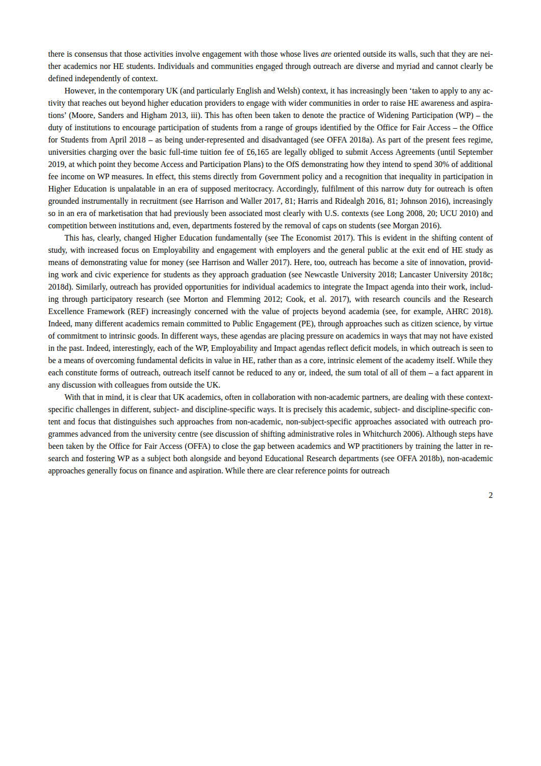there is consensus that those activities involve engagement with those whose lives are oriented outside its walls, such that they are neither academics nor HE students. Individuals and communities engaged through outreach are diverse and myriad and cannot clearly be defined independently of context.
However, in the contemporary UK (and particularly English and Welsh) context, it has increasingly been ‘taken to apply to any activity that reaches out beyond higher education providers to engage with wider communities in order to raise HE awareness and aspirations’ (Moore, Sanders and Higham 2013, iii). This has often been taken to denote the practice of Widening Participation (WP) – the duty of institutions to encourage participation of students from a range of groups identified by the Office for Fair Access – the Office for Students from April 2018 – as being under-represented and disadvantaged (see OFFA 2018a). As part of the present fees regime, universities charging over the basic full-time tuition fee of £6,165 are legally obliged to submit Access Agreements (until September 2019, at which point they become Access and Participation Plans) to the OfS demonstrating how they intend to spend 30% of additional fee income on WP measures. In effect, this stems directly from Government policy and a recognition that inequality in participation in Higher Education is unpalatable in an era of supposed meritocracy. Accordingly, fulfilment of this narrow duty for outreach is often grounded instrumentally in recruitment (see Harrison and Waller 2017, 81; Harris and Ridealgh 2016, 81; Johnson 2016), increasingly so in an era of marketisation that had previously been associated most clearly with U.S. contexts (see Long 2008, 20; UCU 2010) and competition between institutions and, even, departments fostered by the removal of caps on students (see Morgan 2016).
This has, clearly, changed Higher Education fundamentally (see The Economist 2017). This is evident in the shifting content of study, with increased focus on Employability and engagement with employers and the general public at the exit end of HE study as means of demonstrating value for money (see Harrison and Waller 2017). Here, too, outreach has become a site of innovation, providing work and civic experience for students as they approach graduation (see Newcastle University 2018; Lancaster University 2018c; 2018d). Similarly, outreach has provided opportunities for individual academics to integrate the Impact agenda into their work, including through participatory research (see Morton and Flemming 2012; Cook, et al. 2017), with research councils and the Research Excellence Framework (REF) increasingly concerned with the value of projects beyond academia (see, for example, AHRC 2018). Indeed, many different academics remain committed to Public Engagement (PE), through approaches such as citizen science, by virtue of commitment to intrinsic goods. In different ways, these agendas are placing pressure on academics in ways that may not have existed in the past. Indeed, interestingly, each of the WP, Employability and Impact agendas reflect deficit models, in which outreach is seen to be a means of overcoming fundamental deficits in value in HE, rather than as a core, intrinsic element of the academy itself. While they each constitute forms of outreach, outreach itself cannot be reduced to any or, indeed, the sum total of all of them – a fact apparent in any discussion with colleagues from outside the UK.
With that in mind, it is clear that UK academics, often in collaboration with non-academic partners, are dealing with these context-specific challenges in different, subject- and discipline-specific ways. It is precisely this academic, subject- and discipline-specific content and focus that distinguishes such approaches from non-academic, non-subject-specific approaches associated with outreach programmes advanced from the university centre (see discussion of shifting administrative roles in Whitchurch 2006). Although steps have been taken by the Office for Fair Access (OFFA) to close the gap between academics and WP practitioners by training the latter in research and fostering WP as a subject both alongside and beyond Educational Research departments (see OFFA 2018b), non-academic approaches generally focus on finance and aspiration. While there are clear reference points for outreach
2